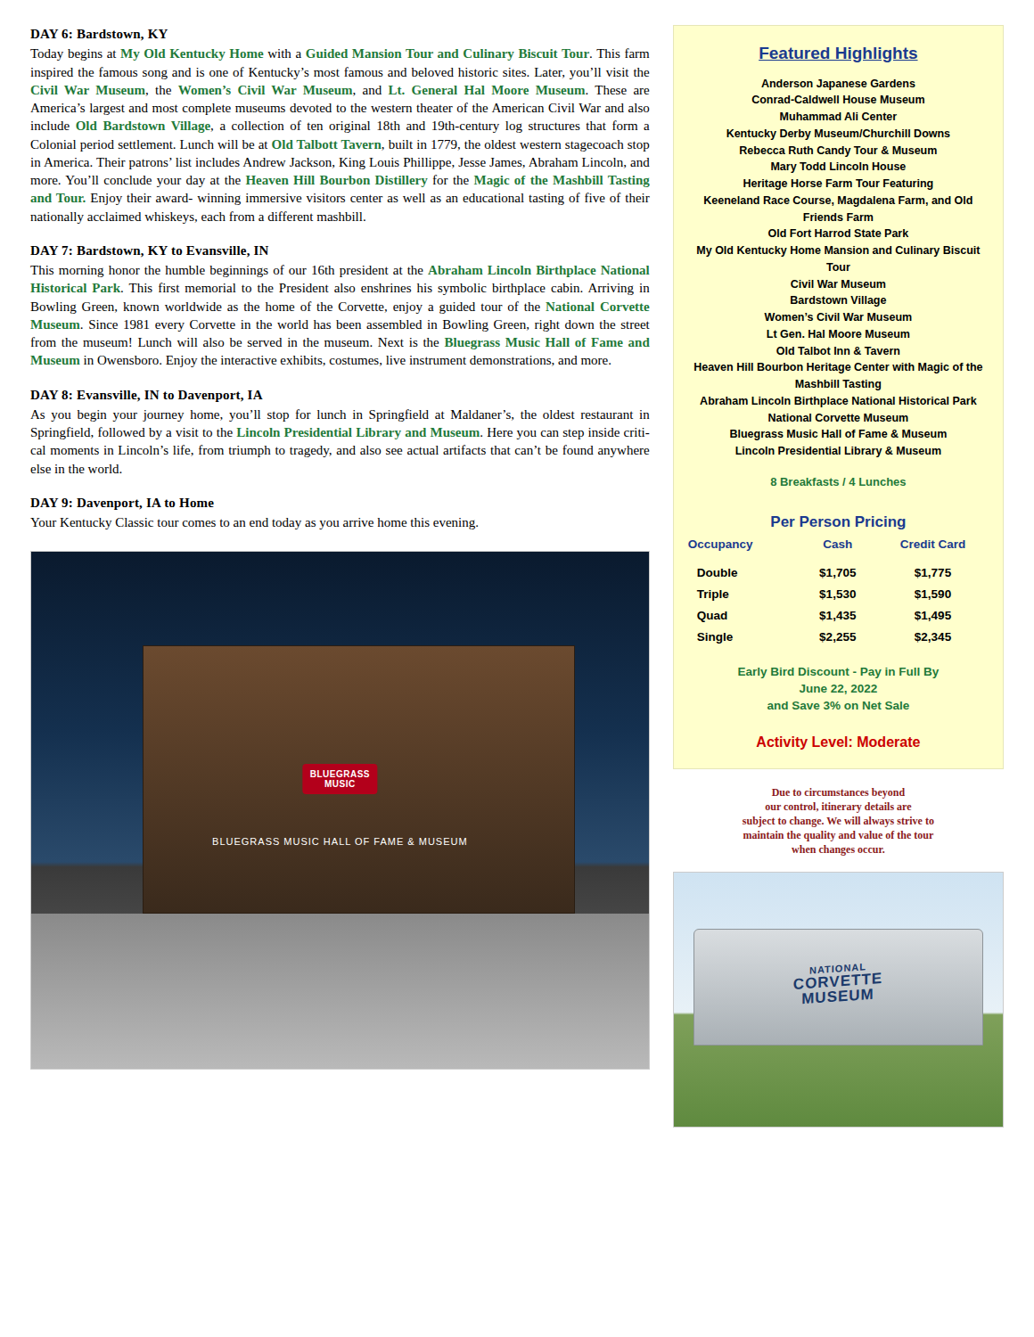DAY 6: Bardstown, KY
Today begins at My Old Kentucky Home with a Guided Mansion Tour and Culinary Biscuit Tour. This farm inspired the famous song and is one of Kentucky’s most famous and beloved historic sites. Later, you’ll visit the Civil War Museum, the Women’s Civil War Museum, and Lt. General Hal Moore Museum. These are America’s largest and most complete museums devoted to the western theater of the American Civil War and also include Old Bardstown Village, a collection of ten original 18th and 19th-century log structures that form a Colonial period settlement. Lunch will be at Old Talbott Tavern, built in 1779, the oldest western stagecoach stop in America. Their patrons’ list includes Andrew Jackson, King Louis Phillippe, Jesse James, Abraham Lincoln, and more. You’ll conclude your day at the Heaven Hill Bourbon Distillery for the Magic of the Mashbill Tasting and Tour. Enjoy their award- winning immersive visitors center as well as an educational tasting of five of their nationally acclaimed whiskeys, each from a different mashbill.
DAY 7: Bardstown, KY to Evansville, IN
This morning honor the humble beginnings of our 16th president at the Abraham Lincoln Birthplace National Historical Park. This first memorial to the President also enshrines his symbolic birthplace cabin. Arriving in Bowling Green, known worldwide as the home of the Corvette, enjoy a guided tour of the National Corvette Museum. Since 1981 every Corvette in the world has been assembled in Bowling Green, right down the street from the museum! Lunch will also be served in the museum. Next is the Bluegrass Music Hall of Fame and Museum in Owensboro. Enjoy the interactive exhibits, costumes, live instrument demonstrations, and more.
DAY 8: Evansville, IN to Davenport, IA
As you begin your journey home, you’ll stop for lunch in Springfield at Maldaner’s, the oldest restaurant in Springfield, followed by a visit to the Lincoln Presidential Library and Museum. Here you can step inside critical moments in Lincoln’s life, from triumph to tragedy, and also see actual artifacts that can’t be found anywhere else in the world.
DAY 9: Davenport, IA to Home
Your Kentucky Classic tour comes to an end today as you arrive home this evening.
BLUEGRASS
MUSIC
BLUEGRASS MUSIC HALL OF FAME & MUSEUM
Featured Highlights
Anderson Japanese Gardens
Conrad-Caldwell House Museum
Muhammad Ali Center
Kentucky Derby Museum/Churchill Downs
Rebecca Ruth Candy Tour & Museum
Mary Todd Lincoln House
Heritage Horse Farm Tour Featuring
Keeneland Race Course, Magdalena Farm, and Old Friends Farm
Old Fort Harrod State Park
My Old Kentucky Home Mansion and Culinary Biscuit Tour
Civil War Museum
Bardstown Village
Women’s Civil War Museum
Lt Gen. Hal Moore Museum
Old Talbot Inn & Tavern
Heaven Hill Bourbon Heritage Center with Magic of the Mashbill Tasting
Abraham Lincoln Birthplace National Historical Park
National Corvette Museum
Bluegrass Music Hall of Fame & Museum
Lincoln Presidential Library & Museum
8 Breakfasts / 4 Lunches
Per Person Pricing
| Occupancy | Cash | Credit Card |
| --- | --- | --- |
| Double | $1,705 | $1,775 |
| Triple | $1,530 | $1,590 |
| Quad | $1,435 | $1,495 |
| Single | $2,255 | $2,345 |
Early Bird Discount - Pay in Full By
June 22, 2022
and Save 3% on Net Sale
Activity Level: Moderate
Due to circumstances beyond
our control, itinerary details are
subject to change. We will always strive to
maintain the quality and value of the tour
when changes occur.
NATIONAL
CORVETTE MUSEUM